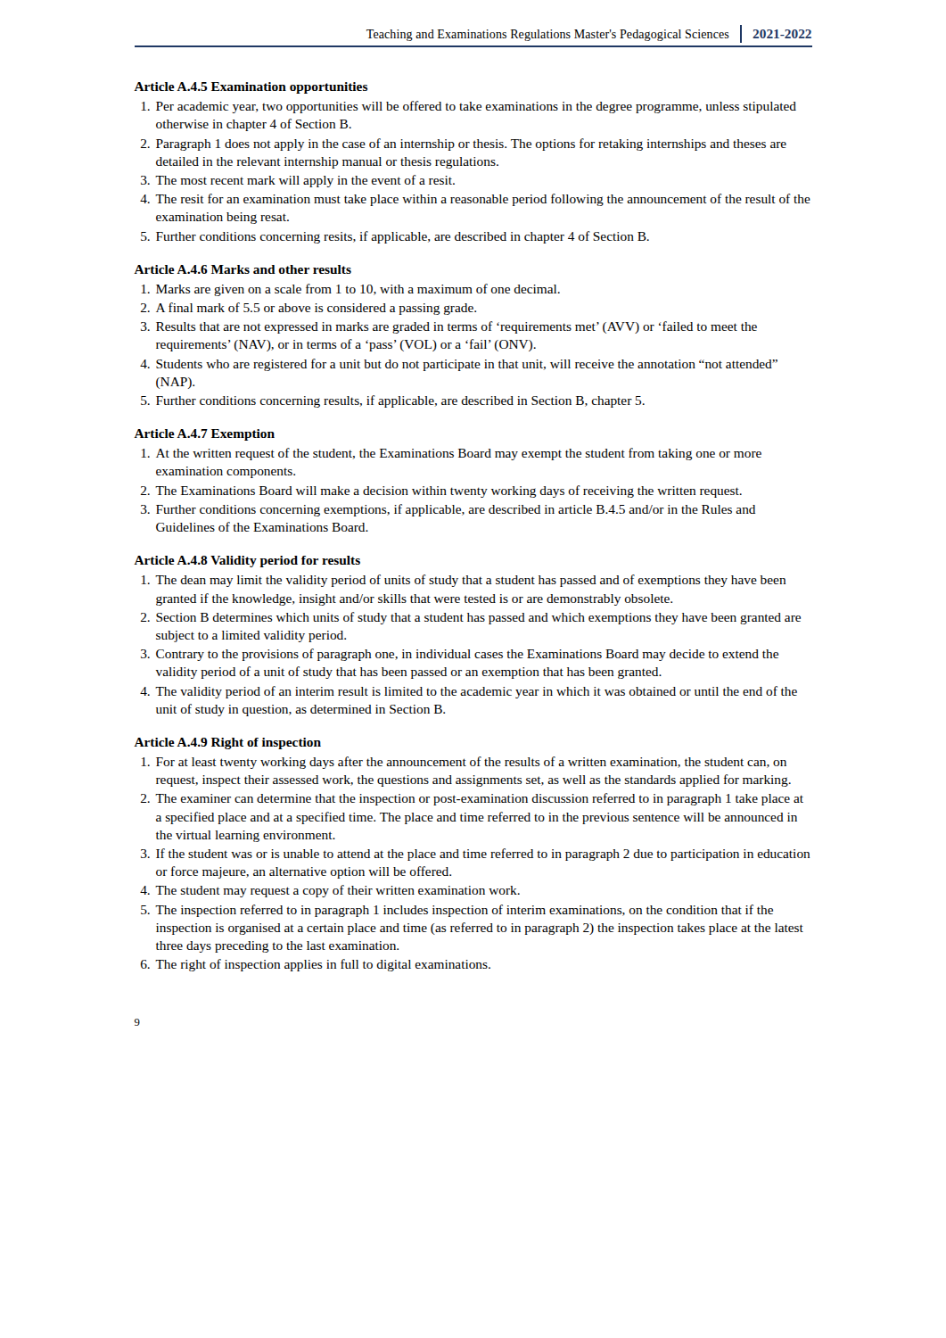Teaching and Examinations Regulations Master's Pedagogical Sciences 2021-2022
Article A.4.5 Examination opportunities
Per academic year, two opportunities will be offered to take examinations in the degree programme, unless stipulated otherwise in chapter 4 of Section B.
Paragraph 1 does not apply in the case of an internship or thesis. The options for retaking internships and theses are detailed in the relevant internship manual or thesis regulations.
The most recent mark will apply in the event of a resit.
The resit for an examination must take place within a reasonable period following the announcement of the result of the examination being resat.
Further conditions concerning resits, if applicable, are described in chapter 4 of Section B.
Article A.4.6 Marks and other results
Marks are given on a scale from 1 to 10, with a maximum of one decimal.
A final mark of 5.5 or above is considered a passing grade.
Results that are not expressed in marks are graded in terms of ‘requirements met’ (AVV) or ‘failed to meet the requirements’ (NAV), or in terms of a ‘pass’ (VOL) or a ‘fail’ (ONV).
Students who are registered for a unit but do not participate in that unit, will receive the annotation “not attended” (NAP).
Further conditions concerning results, if applicable, are described in Section B, chapter 5.
Article A.4.7 Exemption
At the written request of the student, the Examinations Board may exempt the student from taking one or more examination components.
The Examinations Board will make a decision within twenty working days of receiving the written request.
Further conditions concerning exemptions, if applicable, are described in article B.4.5 and/or in the Rules and Guidelines of the Examinations Board.
Article A.4.8 Validity period for results
The dean may limit the validity period of units of study that a student has passed and of exemptions they have been granted if the knowledge, insight and/or skills that were tested is or are demonstrably obsolete.
Section B determines which units of study that a student has passed and which exemptions they have been granted are subject to a limited validity period.
Contrary to the provisions of paragraph one, in individual cases the Examinations Board may decide to extend the validity period of a unit of study that has been passed or an exemption that has been granted.
The validity period of an interim result is limited to the academic year in which it was obtained or until the end of the unit of study in question, as determined in Section B.
Article A.4.9 Right of inspection
For at least twenty working days after the announcement of the results of a written examination, the student can, on request, inspect their assessed work, the questions and assignments set, as well as the standards applied for marking.
The examiner can determine that the inspection or post-examination discussion referred to in paragraph 1 take place at a specified place and at a specified time. The place and time referred to in the previous sentence will be announced in the virtual learning environment.
If the student was or is unable to attend at the place and time referred to in paragraph 2 due to participation in education or force majeure, an alternative option will be offered.
The student may request a copy of their written examination work.
The inspection referred to in paragraph 1 includes inspection of interim examinations, on the condition that if the inspection is organised at a certain place and time (as referred to in paragraph 2) the inspection takes place at the latest three days preceding to the last examination.
The right of inspection applies in full to digital examinations.
9